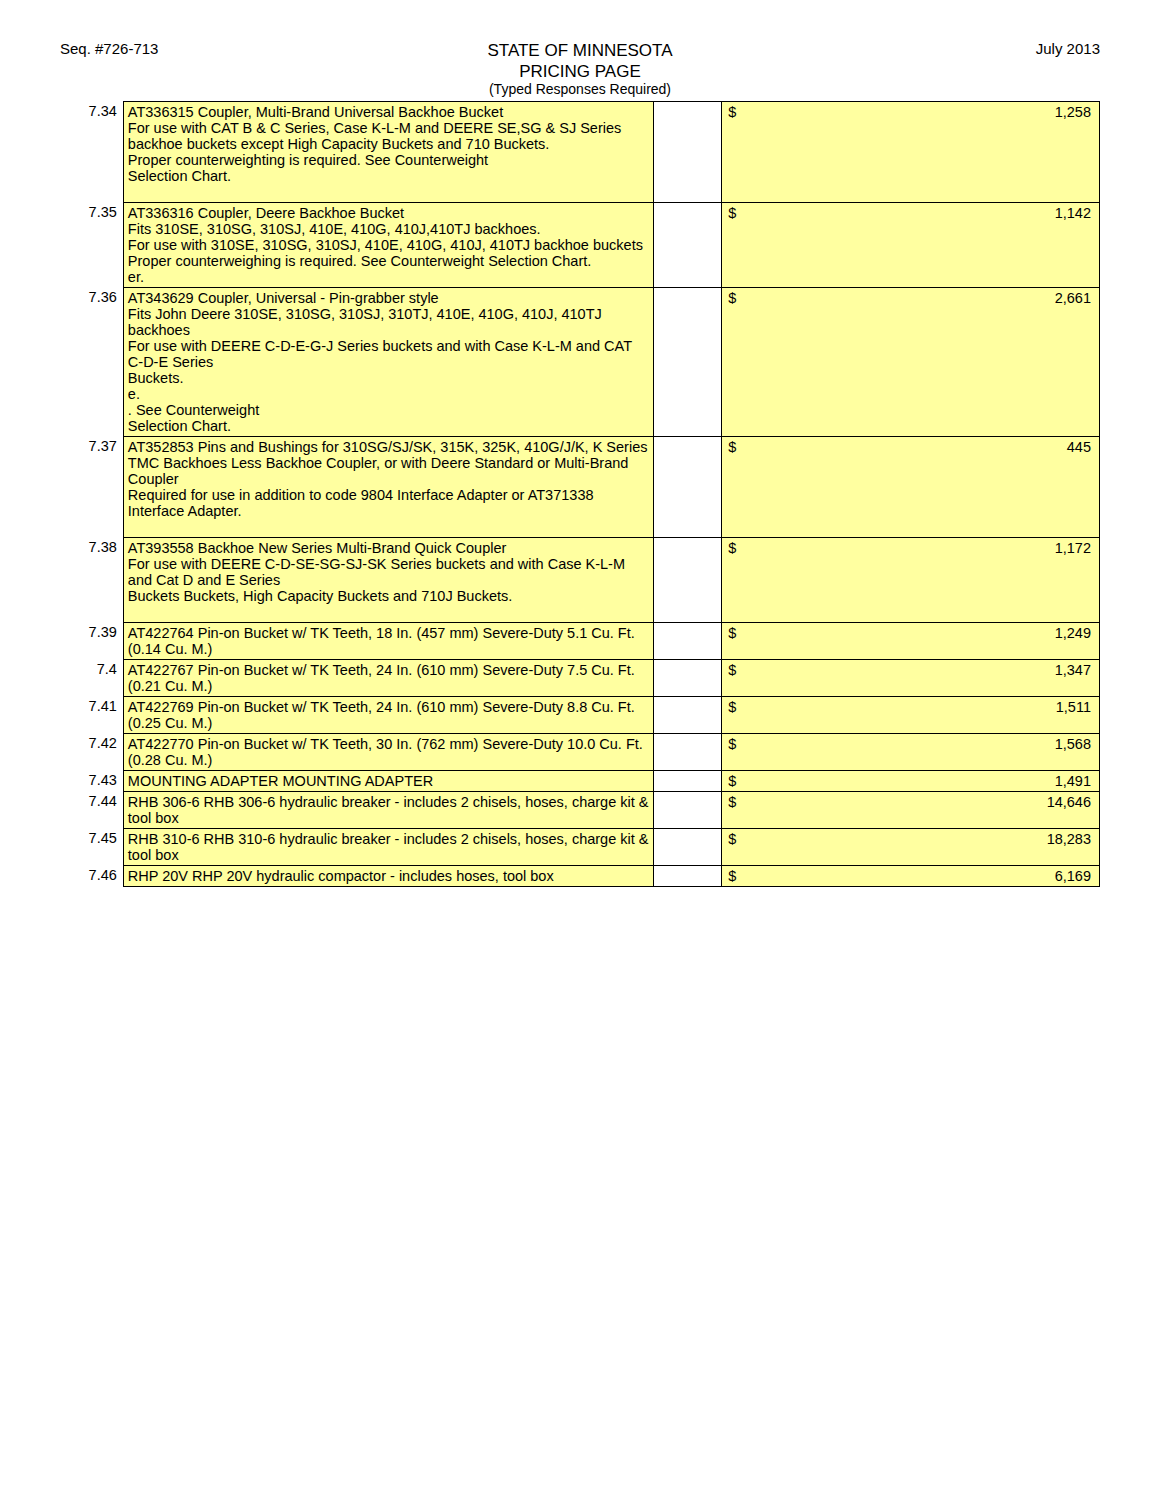Seq. #726-713
July 2013
STATE OF MINNESOTA
PRICING PAGE
(Typed Responses Required)
| 7.34 | AT336315 Coupler, Multi-Brand Universal Backhoe Bucket For use with CAT B & C Series, Case K-L-M and DEERE SE,SG & SJ Series backhoe buckets except High Capacity Buckets and 710 Buckets. Proper counterweighting is required. See Counterweight Selection Chart. | | $ 1,258 |
| 7.35 | AT336316 Coupler, Deere Backhoe Bucket Fits 310SE, 310SG, 310SJ, 410E, 410G, 410J,410TJ backhoes. For use with 310SE, 310SG, 310SJ, 410E, 410G, 410J, 410TJ backhoe buckets Proper counterweighing is required. See Counterweight Selection Chart. er. | | $ 1,142 |
| 7.36 | AT343629 Coupler, Universal - Pin-grabber style Fits John Deere 310SE, 310SG, 310SJ, 310TJ, 410E, 410G, 410J, 410TJ backhoes For use with DEERE C-D-E-G-J Series buckets and with Case K-L-M and CAT C-D-E Series Buckets. e. . See Counterweight Selection Chart. | | $ 2,661 |
| 7.37 | AT352853 Pins and Bushings for 310SG/SJ/SK, 315K, 325K, 410G/J/K, K Series TMC Backhoes Less Backhoe Coupler, or with Deere Standard or Multi-Brand Coupler Required for use in addition to code 9804 Interface Adapter or AT371338 Interface Adapter. | | $ 445 |
| 7.38 | AT393558 Backhoe New Series Multi-Brand Quick Coupler For use with DEERE C-D-SE-SG-SJ-SK Series buckets and with Case K-L-M and Cat D and E Series Buckets Buckets, High Capacity Buckets and 710J Buckets. | | $ 1,172 |
| 7.39 | AT422764 Pin-on Bucket w/ TK Teeth, 18 In. (457 mm) Severe-Duty 5.1 Cu. Ft. (0.14 Cu. M.) | | $ 1,249 |
| 7.4 | AT422767 Pin-on Bucket w/ TK Teeth, 24 In. (610 mm) Severe-Duty 7.5 Cu. Ft. (0.21 Cu. M.) | | $ 1,347 |
| 7.41 | AT422769 Pin-on Bucket w/ TK Teeth, 24 In. (610 mm) Severe-Duty 8.8 Cu. Ft. (0.25 Cu. M.) | | $ 1,511 |
| 7.42 | AT422770 Pin-on Bucket w/ TK Teeth, 30 In. (762 mm) Severe-Duty 10.0 Cu. Ft. (0.28 Cu. M.) | | $ 1,568 |
| 7.43 | MOUNTING ADAPTER MOUNTING ADAPTER | | $ 1,491 |
| 7.44 | RHB 306-6 RHB 306-6 hydraulic breaker - includes 2 chisels, hoses, charge kit & tool box | | $ 14,646 |
| 7.45 | RHB 310-6 RHB 310-6 hydraulic breaker - includes 2 chisels, hoses, charge kit & tool box | | $ 18,283 |
| 7.46 | RHP 20V RHP 20V hydraulic compactor - includes hoses, tool box | | $ 6,169 |